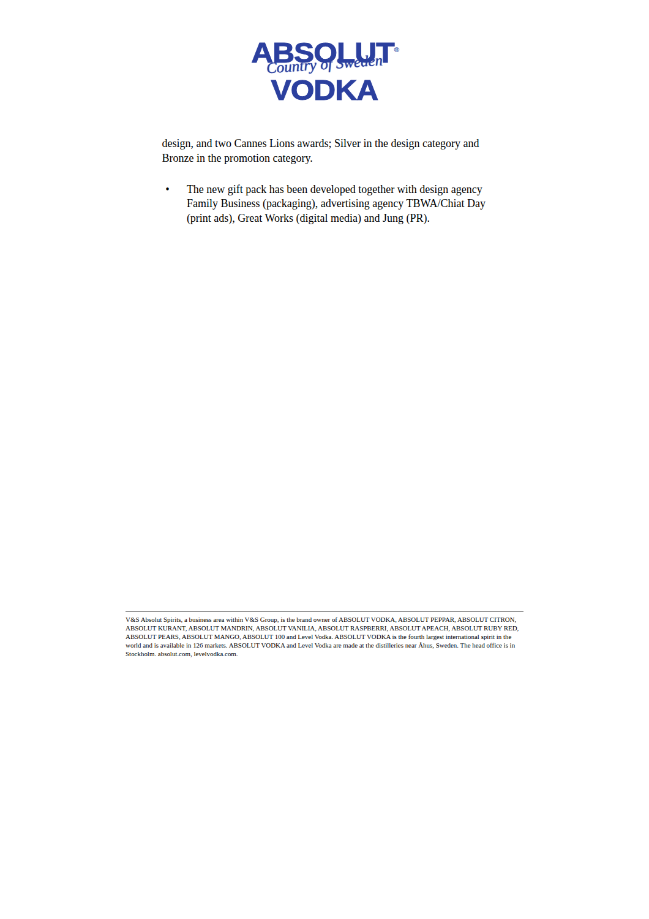ABSOLUT® Country of Sweden VODKA
design, and two Cannes Lions awards; Silver in the design category and Bronze in the promotion category.
The new gift pack has been developed together with design agency Family Business (packaging), advertising agency TBWA/Chiat Day (print ads), Great Works (digital media) and Jung (PR).
V&S Absolut Spirits, a business area within V&S Group, is the brand owner of ABSOLUT VODKA, ABSOLUT PEPPAR, ABSOLUT CITRON, ABSOLUT KURANT, ABSOLUT MANDRIN, ABSOLUT VANILIA, ABSOLUT RASPBERRI, ABSOLUT APEACH, ABSOLUT RUBY RED, ABSOLUT PEARS, ABSOLUT MANGO, ABSOLUT 100 and Level Vodka. ABSOLUT VODKA is the fourth largest international spirit in the world and is available in 126 markets. ABSOLUT VODKA and Level Vodka are made at the distilleries near Åhus, Sweden. The head office is in Stockholm. absolut.com, levelvodka.com.